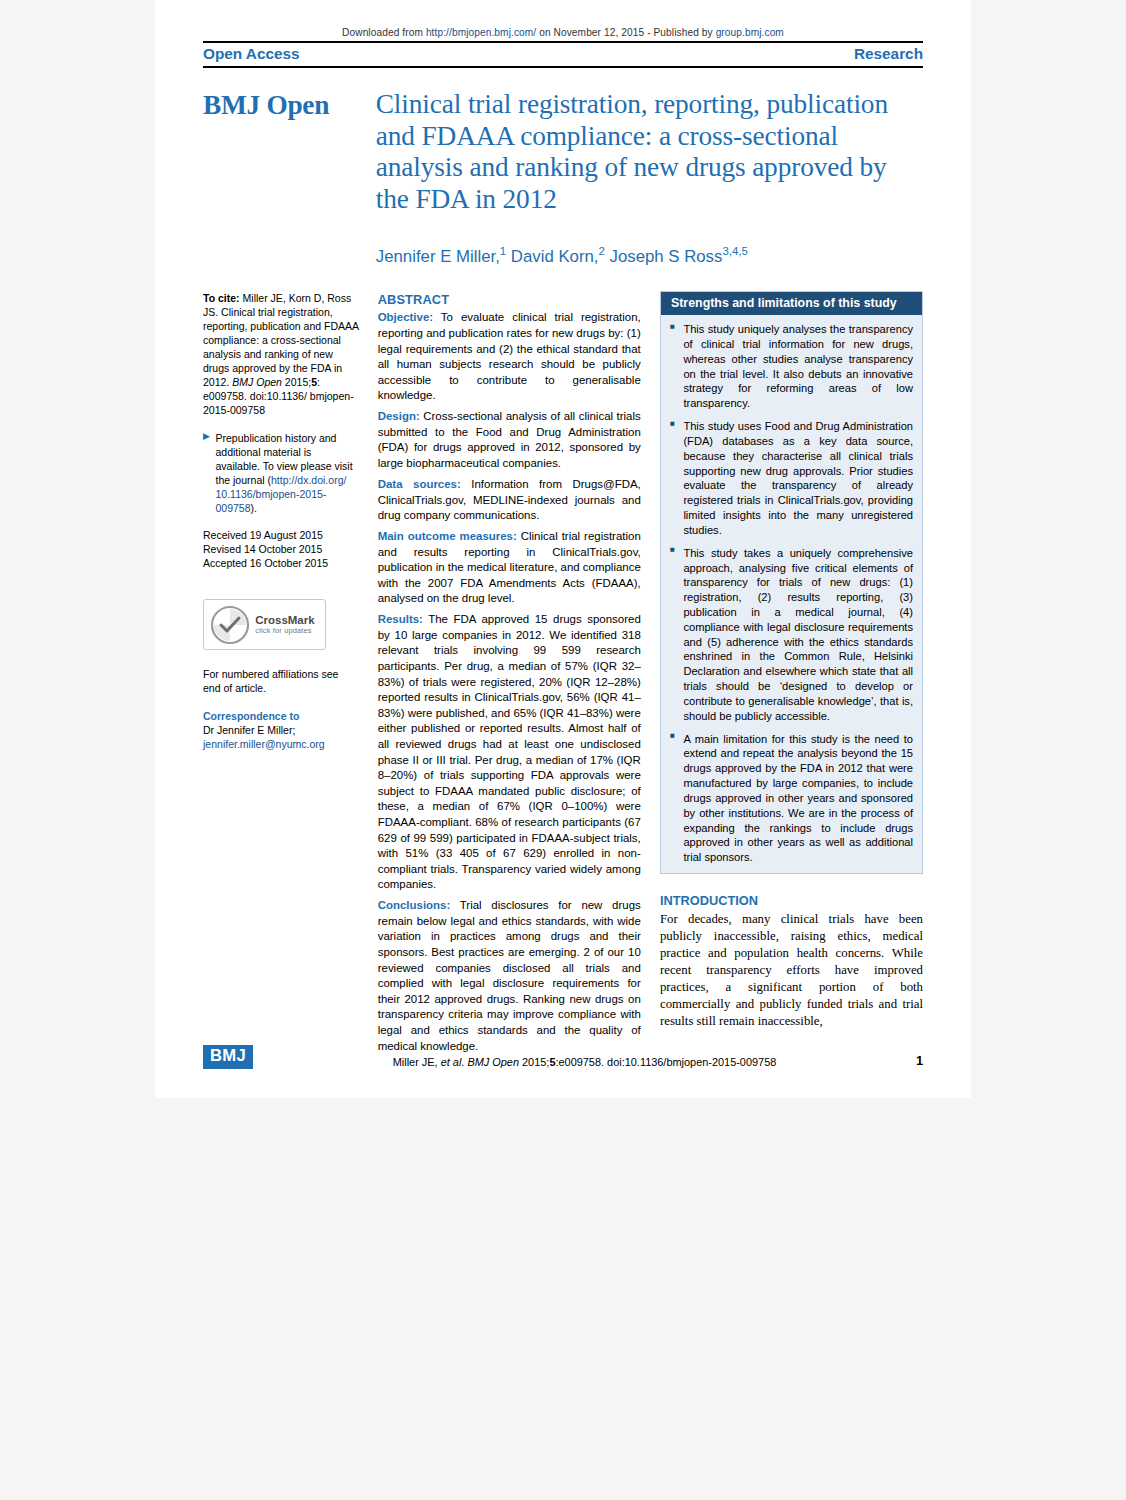Downloaded from http://bmjopen.bmj.com/ on November 12, 2015 - Published by group.bmj.com
Open Access
Research
BMJ Open
Clinical trial registration, reporting, publication and FDAAA compliance: a cross-sectional analysis and ranking of new drugs approved by the FDA in 2012
Jennifer E Miller,1 David Korn,2 Joseph S Ross3,4,5
To cite: Miller JE, Korn D, Ross JS. Clinical trial registration, reporting, publication and FDAAA compliance: a cross-sectional analysis and ranking of new drugs approved by the FDA in 2012. BMJ Open 2015;5: e009758. doi:10.1136/ bmjopen-2015-009758
Prepublication history and additional material is available. To view please visit the journal (http://dx.doi.org/ 10.1136/bmjopen-2015- 009758).
Received 19 August 2015
Revised 14 October 2015
Accepted 16 October 2015
CrossMark
click for updates
For numbered affiliations see end of article.
Correspondence to
Dr Jennifer E Miller;
jennifer.miller@nyumc.org
ABSTRACT
Objective: To evaluate clinical trial registration, reporting and publication rates for new drugs by: (1) legal requirements and (2) the ethical standard that all human subjects research should be publicly accessible to contribute to generalisable knowledge.
Design: Cross-sectional analysis of all clinical trials submitted to the Food and Drug Administration (FDA) for drugs approved in 2012, sponsored by large biopharmaceutical companies.
Data sources: Information from Drugs@FDA, ClinicalTrials.gov, MEDLINE-indexed journals and drug company communications.
Main outcome measures: Clinical trial registration and results reporting in ClinicalTrials.gov, publication in the medical literature, and compliance with the 2007 FDA Amendments Acts (FDAAA), analysed on the drug level.
Results: The FDA approved 15 drugs sponsored by 10 large companies in 2012. We identified 318 relevant trials involving 99 599 research participants. Per drug, a median of 57% (IQR 32–83%) of trials were registered, 20% (IQR 12–28%) reported results in ClinicalTrials.gov, 56% (IQR 41–83%) were published, and 65% (IQR 41–83%) were either published or reported results. Almost half of all reviewed drugs had at least one undisclosed phase II or III trial. Per drug, a median of 17% (IQR 8–20%) of trials supporting FDA approvals were subject to FDAAA mandated public disclosure; of these, a median of 67% (IQR 0–100%) were FDAAA-compliant. 68% of research participants (67 629 of 99 599) participated in FDAAA-subject trials, with 51% (33 405 of 67 629) enrolled in non-compliant trials. Transparency varied widely among companies.
Conclusions: Trial disclosures for new drugs remain below legal and ethics standards, with wide variation in practices among drugs and their sponsors. Best practices are emerging. 2 of our 10 reviewed companies disclosed all trials and complied with legal disclosure requirements for their 2012 approved drugs. Ranking new drugs on transparency criteria may improve compliance with legal and ethics standards and the quality of medical knowledge.
Strengths and limitations of this study
This study uniquely analyses the transparency of clinical trial information for new drugs, whereas other studies analyse transparency on the trial level. It also debuts an innovative strategy for reforming areas of low transparency.
This study uses Food and Drug Administration (FDA) databases as a key data source, because they characterise all clinical trials supporting new drug approvals. Prior studies evaluate the transparency of already registered trials in ClinicalTrials.gov, providing limited insights into the many unregistered studies.
This study takes a uniquely comprehensive approach, analysing five critical elements of transparency for trials of new drugs: (1) registration, (2) results reporting, (3) publication in a medical journal, (4) compliance with legal disclosure requirements and (5) adherence with the ethics standards enshrined in the Common Rule, Helsinki Declaration and elsewhere which state that all trials should be ‘designed to develop or contribute to generalisable knowledge’, that is, should be publicly accessible.
A main limitation for this study is the need to extend and repeat the analysis beyond the 15 drugs approved by the FDA in 2012 that were manufactured by large companies, to include drugs approved in other years and sponsored by other institutions. We are in the process of expanding the rankings to include drugs approved in other years as well as additional trial sponsors.
INTRODUCTION
For decades, many clinical trials have been publicly inaccessible, raising ethics, medical practice and population health concerns. While recent transparency efforts have improved practices, a significant portion of both commercially and publicly funded trials and trial results still remain inaccessible,
BMJ
Miller JE, et al. BMJ Open 2015;5:e009758. doi:10.1136/bmjopen-2015-009758
1